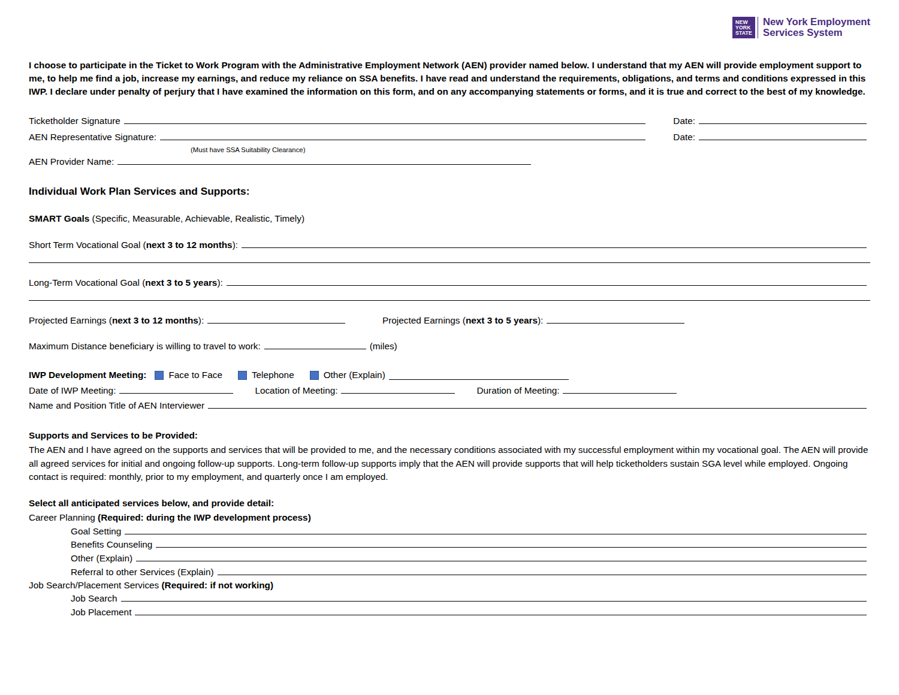NEW YORK STATE
New York Employment Services System
I choose to participate in the Ticket to Work Program with the Administrative Employment Network (AEN) provider named below. I understand that my AEN will provide employment support to me, to help me find a job, increase my earnings, and reduce my reliance on SSA benefits. I have read and understand the requirements, obligations, and terms and conditions expressed in this IWP. I declare under penalty of perjury that I have examined the information on this form, and on any accompanying statements or forms, and it is true and correct to the best of my knowledge.
Ticketholder Signature Date:
AEN Representative Signature: Date:
(Must have SSA Suitability Clearance)
AEN Provider Name:
Individual Work Plan Services and Supports:
SMART Goals (Specific, Measurable, Achievable, Realistic, Timely)
Short Term Vocational Goal (next 3 to 12 months):
Long-Term Vocational Goal (next 3 to 5 years):
Projected Earnings (next 3 to 12 months):
Projected Earnings (next 3 to 5 years):
Maximum Distance beneficiary is willing to travel to work: (miles)
IWP Development Meeting: Face to Face Telephone Other (Explain)
Date of IWP Meeting: Location of Meeting: Duration of Meeting:
Name and Position Title of AEN Interviewer
Supports and Services to be Provided:
The AEN and I have agreed on the supports and services that will be provided to me, and the necessary conditions associated with my successful employment within my vocational goal. The AEN will provide all agreed services for initial and ongoing follow-up supports. Long-term follow-up supports imply that the AEN will provide supports that will help ticketholders sustain SGA level while employed. Ongoing contact is required: monthly, prior to my employment, and quarterly once I am employed.
Select all anticipated services below, and provide detail:
Career Planning (Required: during the IWP development process)
Goal Setting
Benefits Counseling
Other (Explain)
Referral to other Services (Explain)
Job Search/Placement Services (Required: if not working)
Job Search
Job Placement